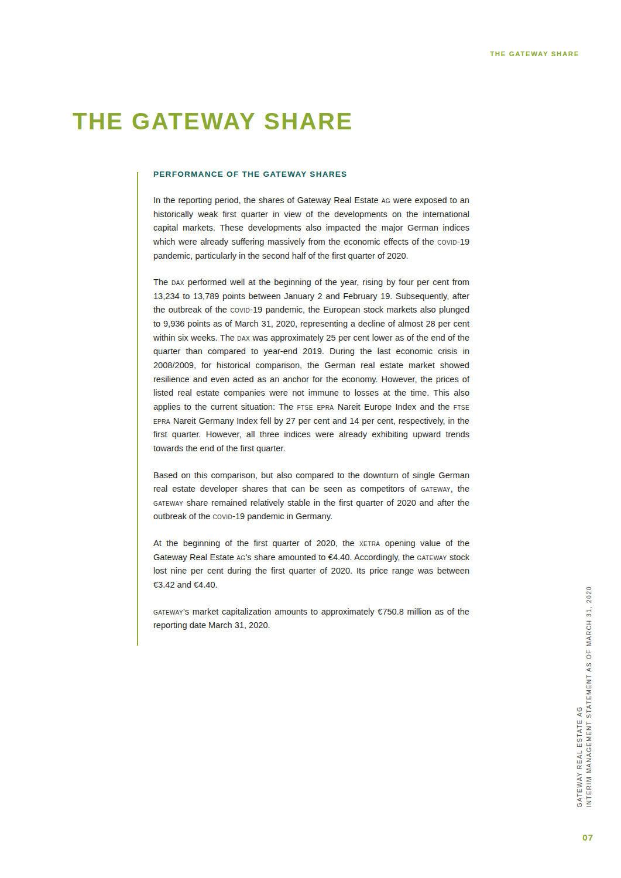The Gateway Share
The Gateway Share
Performance of the Gateway Shares
In the reporting period, the shares of Gateway Real Estate ag were exposed to an historically weak first quarter in view of the developments on the international capital markets. These developments also impacted the major German indices which were already suffering massively from the economic effects of the covid-19 pandemic, particularly in the second half of the first quarter of 2020.
The dax performed well at the beginning of the year, rising by four per cent from 13,234 to 13,789 points between January 2 and February 19. Subsequently, after the outbreak of the covid-19 pandemic, the European stock markets also plunged to 9,936 points as of March 31, 2020, representing a decline of almost 28 per cent within six weeks. The dax was approximately 25 per cent lower as of the end of the quarter than compared to year-end 2019. During the last economic crisis in 2008/2009, for historical comparison, the German real estate market showed resilience and even acted as an anchor for the economy. However, the prices of listed real estate companies were not immune to losses at the time. This also applies to the current situation: The ftse epra Nareit Europe Index and the ftse epra Nareit Germany Index fell by 27 per cent and 14 per cent, respectively, in the first quarter. However, all three indices were already exhibiting upward trends towards the end of the first quarter.
Based on this comparison, but also compared to the downturn of single German real estate developer shares that can be seen as competitors of gateway, the gateway share remained relatively stable in the first quarter of 2020 and after the outbreak of the covid-19 pandemic in Germany.
At the beginning of the first quarter of 2020, the xetra opening value of the Gateway Real Estate ag's share amounted to €4.40. Accordingly, the gateway stock lost nine per cent during the first quarter of 2020. Its price range was between €3.42 and €4.40.
gateway's market capitalization amounts to approximately €750.8 million as of the reporting date March 31, 2020.
Gateway Real Estate AG
Interim Management Statement as of March 31, 2020
07